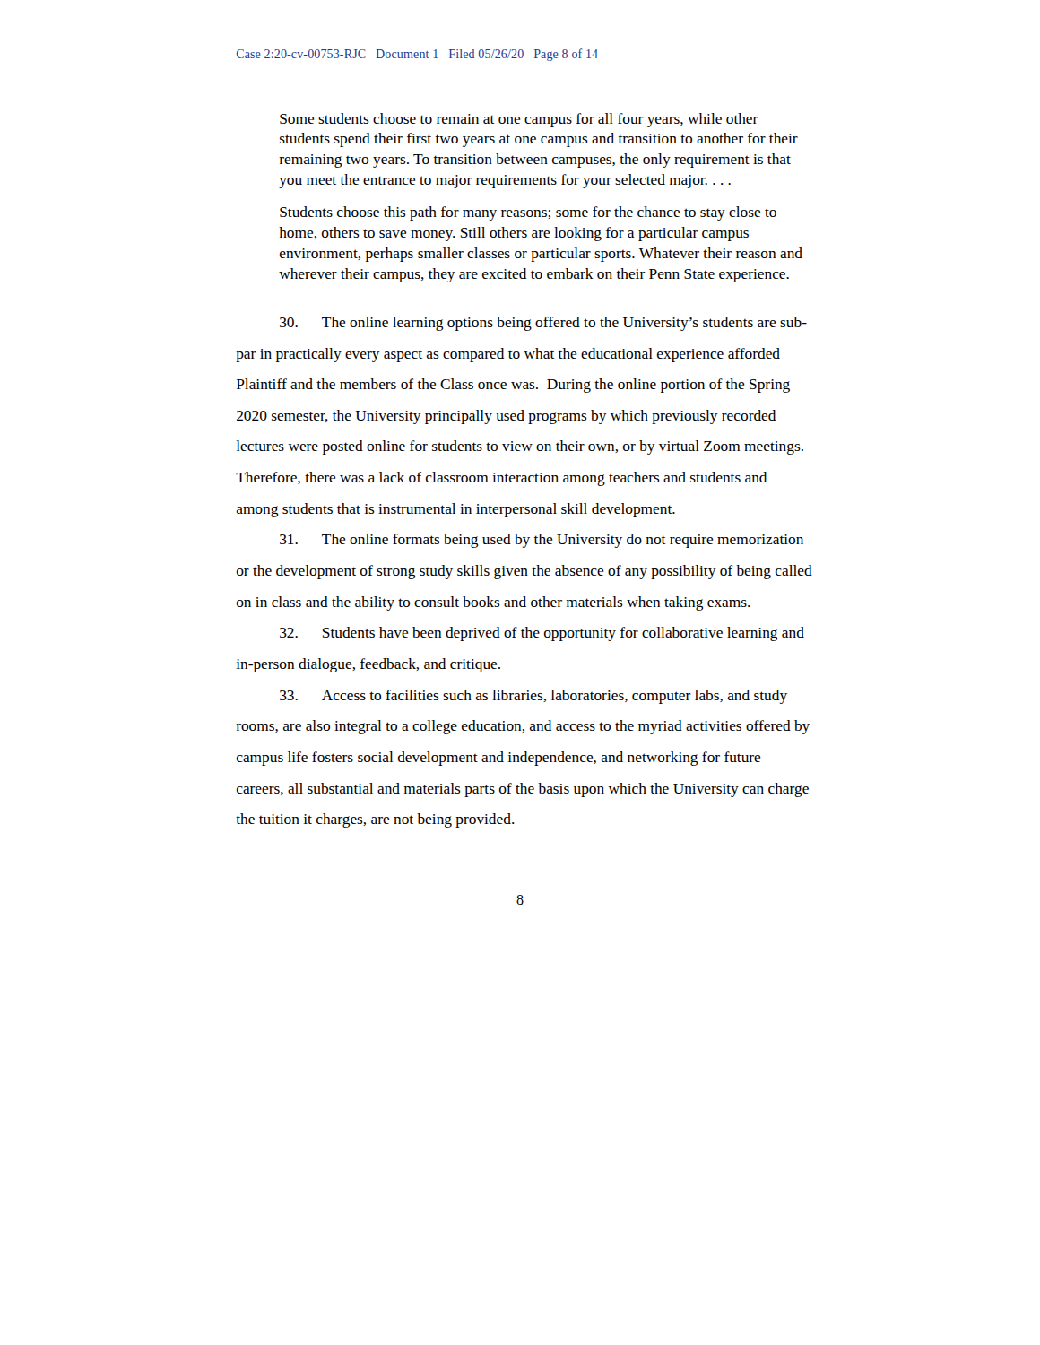Case 2:20-cv-00753-RJC Document 1 Filed 05/26/20 Page 8 of 14
Some students choose to remain at one campus for all four years, while other students spend their first two years at one campus and transition to another for their remaining two years. To transition between campuses, the only requirement is that you meet the entrance to major requirements for your selected major. . . .
Students choose this path for many reasons; some for the chance to stay close to home, others to save money. Still others are looking for a particular campus environment, perhaps smaller classes or particular sports. Whatever their reason and wherever their campus, they are excited to embark on their Penn State experience.
30. The online learning options being offered to the University’s students are sub-par in practically every aspect as compared to what the educational experience afforded Plaintiff and the members of the Class once was. During the online portion of the Spring 2020 semester, the University principally used programs by which previously recorded lectures were posted online for students to view on their own, or by virtual Zoom meetings. Therefore, there was a lack of classroom interaction among teachers and students and among students that is instrumental in interpersonal skill development.
31. The online formats being used by the University do not require memorization or the development of strong study skills given the absence of any possibility of being called on in class and the ability to consult books and other materials when taking exams.
32. Students have been deprived of the opportunity for collaborative learning and in-person dialogue, feedback, and critique.
33. Access to facilities such as libraries, laboratories, computer labs, and study rooms, are also integral to a college education, and access to the myriad activities offered by campus life fosters social development and independence, and networking for future careers, all substantial and materials parts of the basis upon which the University can charge the tuition it charges, are not being provided.
8